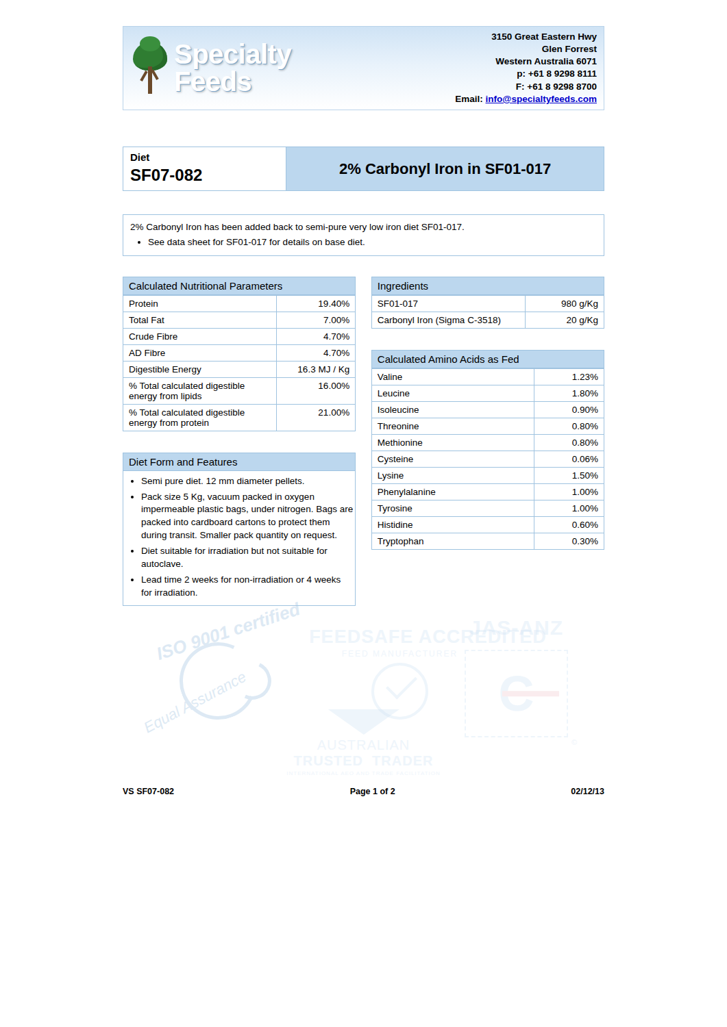Specialty Feeds
3150 Great Eastern Hwy
Glen Forrest
Western Australia 6071
p: +61 8 9298 8111
F: +61 8 9298 8700
Email: info@specialtyfeeds.com
Diet
SF07-082
2% Carbonyl Iron in SF01-017
2% Carbonyl Iron has been added back to semi-pure very low iron diet SF01-017.
See data sheet for SF01-017 for details on base diet.
Calculated Nutritional Parameters
| Protein | 19.40% |
| Total Fat | 7.00% |
| Crude Fibre | 4.70% |
| AD Fibre | 4.70% |
| Digestible Energy | 16.3 MJ / Kg |
| % Total calculated digestible energy from lipids | 16.00% |
| % Total calculated digestible energy from protein | 21.00% |
Diet Form and Features
Semi pure diet. 12 mm diameter pellets.
Pack size 5 Kg, vacuum packed in oxygen impermeable plastic bags, under nitrogen. Bags are packed into cardboard cartons to protect them during transit. Smaller pack quantity on request.
Diet suitable for irradiation but not suitable for autoclave.
Lead time 2 weeks for non-irradiation or 4 weeks for irradiation.
Ingredients
| SF01-017 | 980 g/Kg |
| Carbonyl Iron (Sigma C-3518) | 20 g/Kg |
Calculated Amino Acids as Fed
| Valine | 1.23% |
| Leucine | 1.80% |
| Isoleucine | 0.90% |
| Threonine | 0.80% |
| Methionine | 0.80% |
| Cysteine | 0.06% |
| Lysine | 1.50% |
| Phenylalanine | 1.00% |
| Tyrosine | 1.00% |
| Histidine | 0.60% |
| Tryptophan | 0.30% |
ISO 9001 certified
Equal Assurance
FEEDSAFE ACCREDITED
FEED MANUFACTURER
JAS-ANZ
C
©
AUSTRALIAN
TRUSTED TRADER
INTERNATIONAL AEO AND TRADE FACILITATION
VS SF07-082
Page 1 of 2
02/12/13